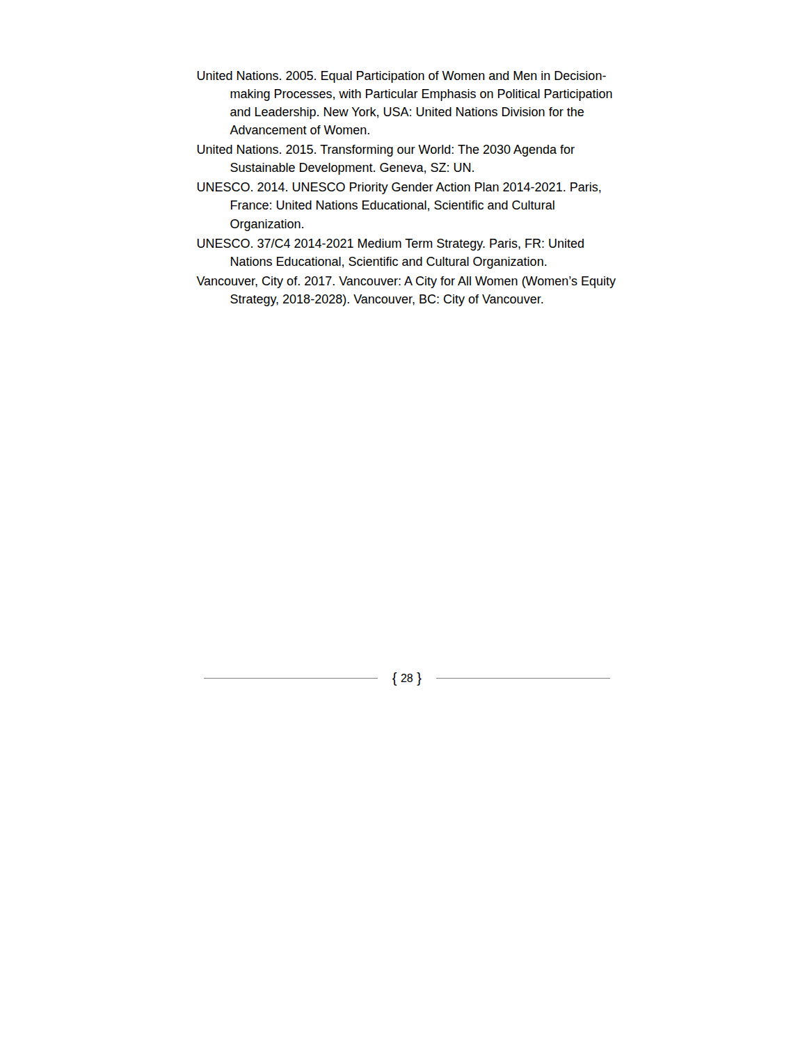United Nations. 2005. Equal Participation of Women and Men in Decision-making Processes, with Particular Emphasis on Political Participation and Leadership. New York, USA: United Nations Division for the Advancement of Women.
United Nations. 2015. Transforming our World: The 2030 Agenda for Sustainable Development. Geneva, SZ: UN.
UNESCO. 2014. UNESCO Priority Gender Action Plan 2014-2021. Paris, France: United Nations Educational, Scientific and Cultural Organization.
UNESCO. 37/C4 2014-2021 Medium Term Strategy. Paris, FR: United Nations Educational, Scientific and Cultural Organization.
Vancouver, City of. 2017. Vancouver: A City for All Women (Women’s Equity Strategy, 2018-2028). Vancouver, BC: City of Vancouver.
{28}